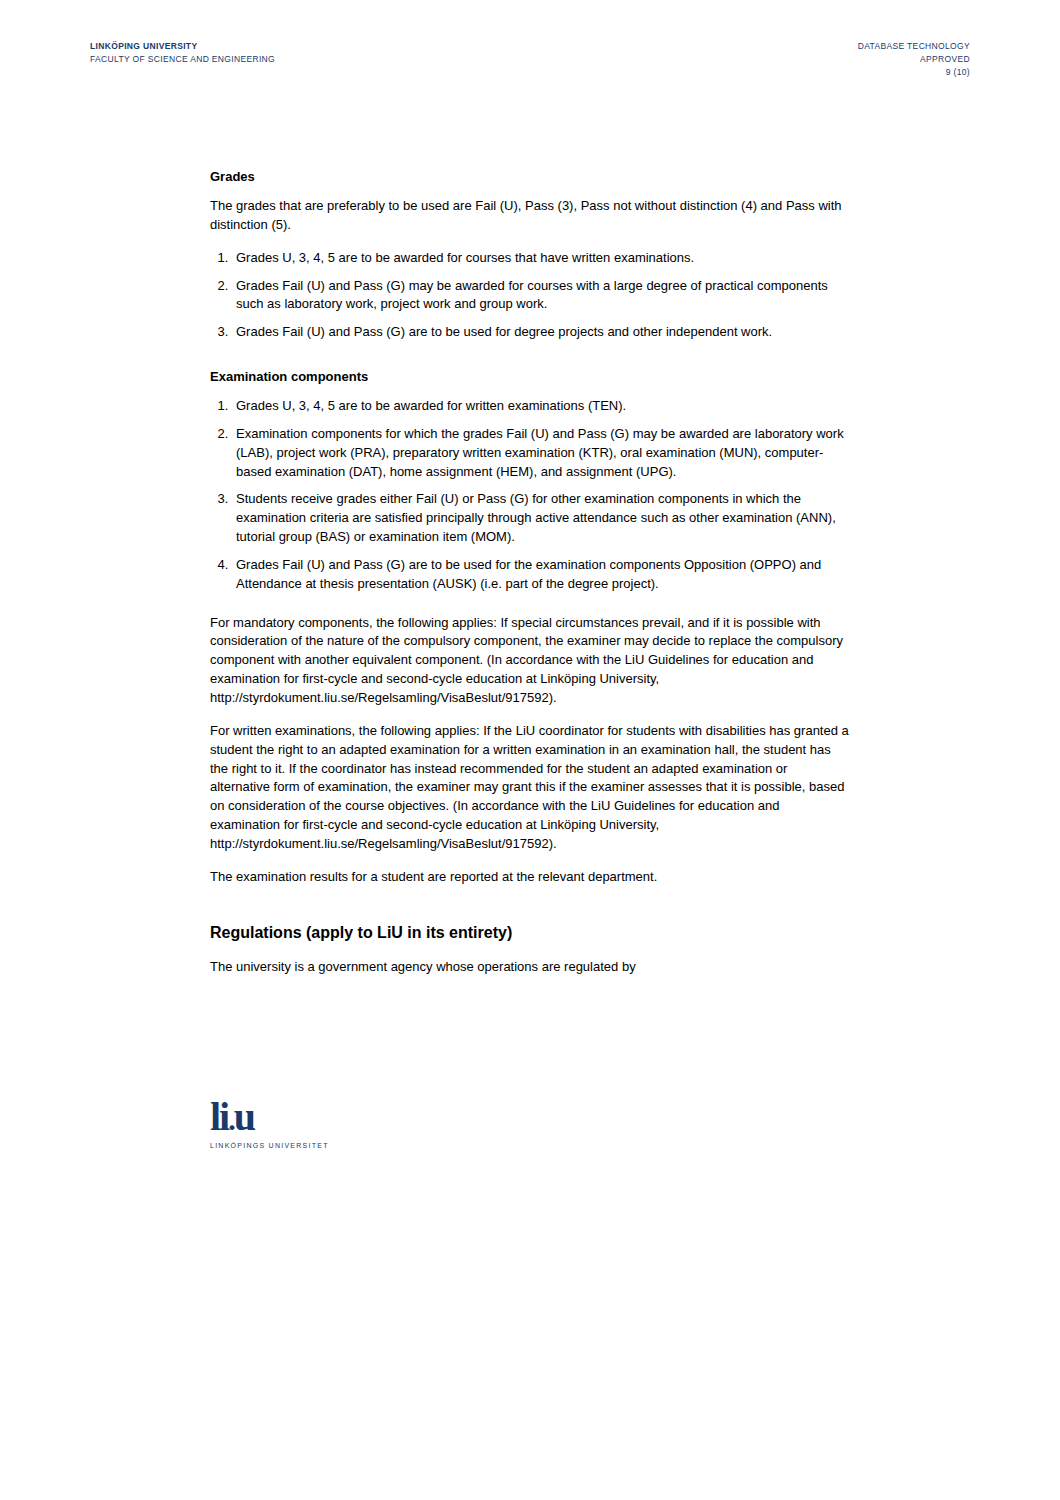Linköping University
Faculty of Science and Engineering
Database Technology
Approved
9 (10)
Grades
The grades that are preferably to be used are Fail (U), Pass (3), Pass not without distinction (4) and Pass with distinction (5).
Grades U, 3, 4, 5 are to be awarded for courses that have written examinations.
Grades Fail (U) and Pass (G) may be awarded for courses with a large degree of practical components such as laboratory work, project work and group work.
Grades Fail (U) and Pass (G) are to be used for degree projects and other independent work.
Examination components
Grades U, 3, 4, 5 are to be awarded for written examinations (TEN).
Examination components for which the grades Fail (U) and Pass (G) may be awarded are laboratory work (LAB), project work (PRA), preparatory written examination (KTR), oral examination (MUN), computer-based examination (DAT), home assignment (HEM), and assignment (UPG).
Students receive grades either Fail (U) or Pass (G) for other examination components in which the examination criteria are satisfied principally through active attendance such as other examination (ANN), tutorial group (BAS) or examination item (MOM).
Grades Fail (U) and Pass (G) are to be used for the examination components Opposition (OPPO) and Attendance at thesis presentation (AUSK) (i.e. part of the degree project).
For mandatory components, the following applies: If special circumstances prevail, and if it is possible with consideration of the nature of the compulsory component, the examiner may decide to replace the compulsory component with another equivalent component. (In accordance with the LiU Guidelines for education and examination for first-cycle and second-cycle education at Linköping University, http://styrdokument.liu.se/Regelsamling/VisaBeslut/917592).
For written examinations, the following applies: If the LiU coordinator for students with disabilities has granted a student the right to an adapted examination for a written examination in an examination hall, the student has the right to it. If the coordinator has instead recommended for the student an adapted examination or alternative form of examination, the examiner may grant this if the examiner assesses that it is possible, based on consideration of the course objectives. (In accordance with the LiU Guidelines for education and examination for first-cycle and second-cycle education at Linköping University, http://styrdokument.liu.se/Regelsamling/VisaBeslut/917592).
The examination results for a student are reported at the relevant department.
Regulations (apply to LiU in its entirety)
The university is a government agency whose operations are regulated by
li. u
Linköpings universitet